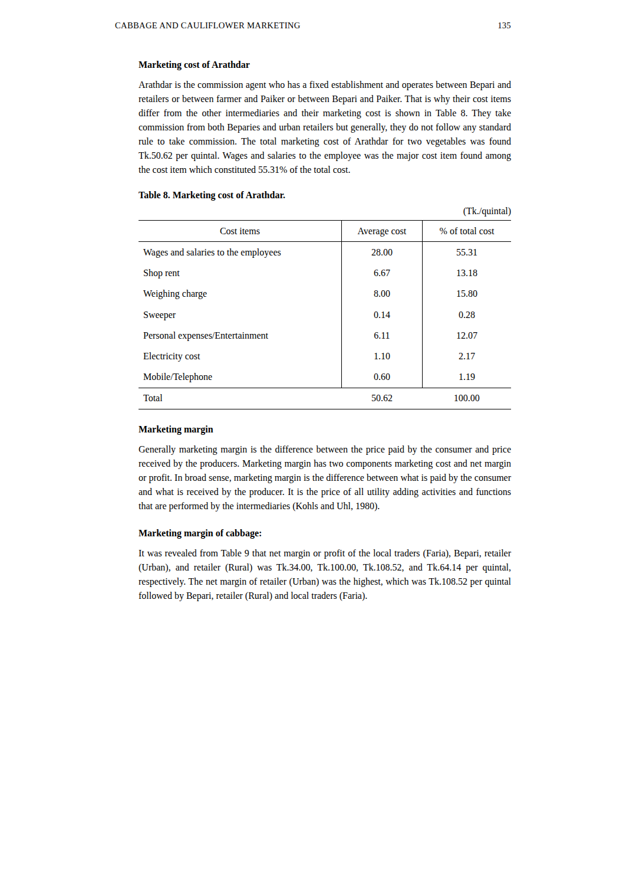Cabbage and Cauliflower Marketing 135
Marketing cost of Arathdar
Arathdar is the commission agent who has a fixed establishment and operates between Bepari and retailers or between farmer and Paiker or between Bepari and Paiker. That is why their cost items differ from the other intermediaries and their marketing cost is shown in Table 8. They take commission from both Beparies and urban retailers but generally, they do not follow any standard rule to take commission. The total marketing cost of Arathdar for two vegetables was found Tk.50.62 per quintal. Wages and salaries to the employee was the major cost item found among the cost item which constituted 55.31% of the total cost.
Table 8. Marketing cost of Arathdar.
(Tk./quintal)
| Cost items | Average cost | % of total cost |
| --- | --- | --- |
| Wages and salaries to the employees | 28.00 | 55.31 |
| Shop rent | 6.67 | 13.18 |
| Weighing charge | 8.00 | 15.80 |
| Sweeper | 0.14 | 0.28 |
| Personal expenses/Entertainment | 6.11 | 12.07 |
| Electricity cost | 1.10 | 2.17 |
| Mobile/Telephone | 0.60 | 1.19 |
| Total | 50.62 | 100.00 |
Marketing margin
Generally marketing margin is the difference between the price paid by the consumer and price received by the producers. Marketing margin has two components marketing cost and net margin or profit. In broad sense, marketing margin is the difference between what is paid by the consumer and what is received by the producer. It is the price of all utility adding activities and functions that are performed by the intermediaries (Kohls and Uhl, 1980).
Marketing margin of cabbage:
It was revealed from Table 9 that net margin or profit of the local traders (Faria), Bepari, retailer (Urban), and retailer (Rural) was Tk.34.00, Tk.100.00, Tk.108.52, and Tk.64.14 per quintal, respectively. The net margin of retailer (Urban) was the highest, which was Tk.108.52 per quintal followed by Bepari, retailer (Rural) and local traders (Faria).